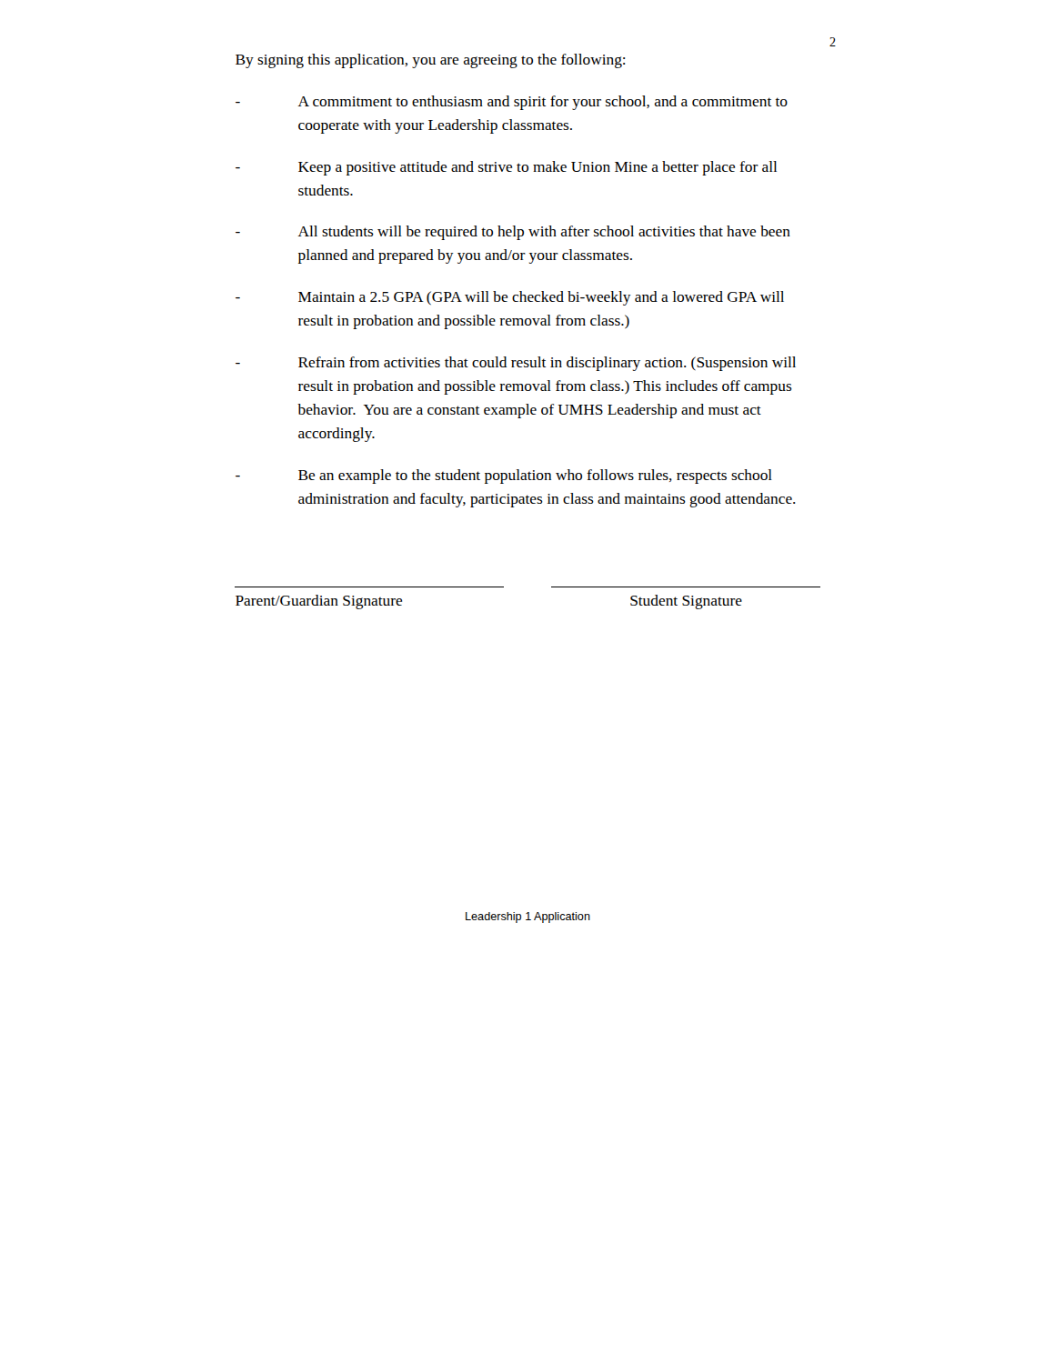2
By signing this application, you are agreeing to the following:
A commitment to enthusiasm and spirit for your school, and a commitment to cooperate with your Leadership classmates.
Keep a positive attitude and strive to make Union Mine a better place for all students.
All students will be required to help with after school activities that have been planned and prepared by you and/or your classmates.
Maintain a 2.5 GPA (GPA will be checked bi-weekly and a lowered GPA will result in probation and possible removal from class.)
Refrain from activities that could result in disciplinary action. (Suspension will result in probation and possible removal from class.) This includes off campus behavior. You are a constant example of UMHS Leadership and must act accordingly.
Be an example to the student population who follows rules, respects school administration and faculty, participates in class and maintains good attendance.
Parent/Guardian Signature
Student Signature
Leadership 1 Application